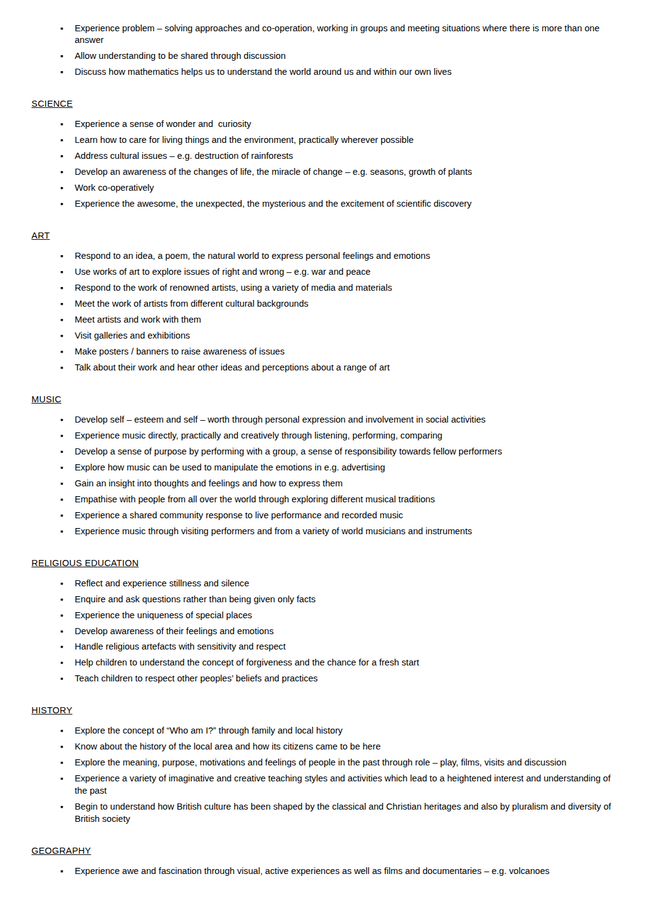Experience problem – solving approaches and co-operation, working in groups and meeting situations where there is more than one answer
Allow understanding to be shared through discussion
Discuss how mathematics helps us to understand the world around us and within our own lives
SCIENCE
Experience a sense of wonder and curiosity
Learn how to care for living things and the environment, practically wherever possible
Address cultural issues – e.g. destruction of rainforests
Develop an awareness of the changes of life, the miracle of change – e.g. seasons, growth of plants
Work co-operatively
Experience the awesome, the unexpected, the mysterious and the excitement of scientific discovery
ART
Respond to an idea, a poem, the natural world to express personal feelings and emotions
Use works of art to explore issues of right and wrong – e.g. war and peace
Respond to the work of renowned artists, using a variety of media and materials
Meet the work of artists from different cultural backgrounds
Meet artists and work with them
Visit galleries and exhibitions
Make posters / banners to raise awareness of issues
Talk about their work and hear other ideas and perceptions about a range of art
MUSIC
Develop self – esteem and self – worth through personal expression and involvement in social activities
Experience music directly, practically and creatively through listening, performing, comparing
Develop a sense of purpose by performing with a group, a sense of responsibility towards fellow performers
Explore how music can be used to manipulate the emotions in e.g. advertising
Gain an insight into thoughts and feelings and how to express them
Empathise with people from all over the world through exploring different musical traditions
Experience a shared community response to live performance and recorded music
Experience music through visiting performers and from a variety of world musicians and instruments
RELIGIOUS EDUCATION
Reflect and experience stillness and silence
Enquire and ask questions rather than being given only facts
Experience the uniqueness of special places
Develop awareness of their feelings and emotions
Handle religious artefacts with sensitivity and respect
Help children to understand the concept of forgiveness and the chance for a fresh start
Teach children to respect other peoples’ beliefs and practices
HISTORY
Explore the concept of “Who am I?” through family and local history
Know about the history of the local area and how its citizens came to be here
Explore the meaning, purpose, motivations and feelings of people in the past through role – play, films, visits and discussion
Experience a variety of imaginative and creative teaching styles and activities which lead to a heightened interest and understanding of the past
Begin to understand how British culture has been shaped by the classical and Christian heritages and also by pluralism and diversity of British society
GEOGRAPHY
Experience awe and fascination through visual, active experiences as well as films and documentaries – e.g. volcanoes